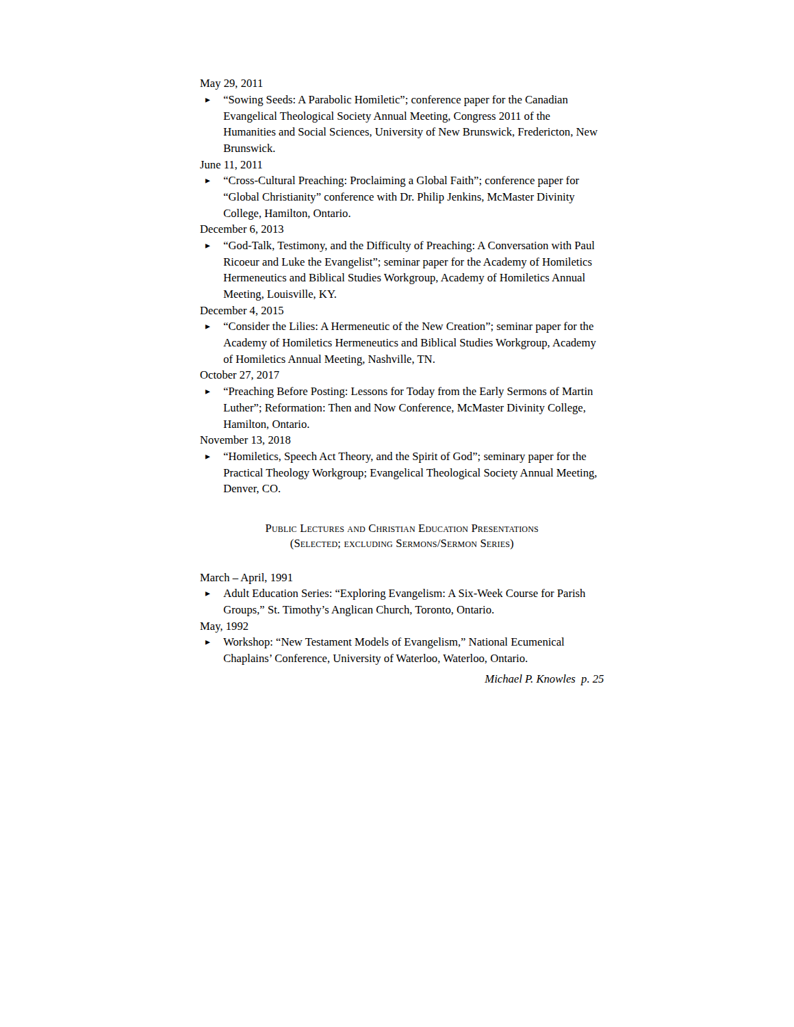May 29, 2011
“Sowing Seeds: A Parabolic Homiletic”; conference paper for the Canadian Evangelical Theological Society Annual Meeting, Congress 2011 of the Humanities and Social Sciences, University of New Brunswick, Fredericton, New Brunswick.
June 11, 2011
“Cross-Cultural Preaching: Proclaiming a Global Faith”; conference paper for “Global Christianity” conference with Dr. Philip Jenkins, McMaster Divinity College, Hamilton, Ontario.
December 6, 2013
“God-Talk, Testimony, and the Difficulty of Preaching: A Conversation with Paul Ricoeur and Luke the Evangelist”; seminar paper for the Academy of Homiletics Hermeneutics and Biblical Studies Workgroup, Academy of Homiletics Annual Meeting, Louisville, KY.
December 4, 2015
“Consider the Lilies: A Hermeneutic of the New Creation”; seminar paper for the Academy of Homiletics Hermeneutics and Biblical Studies Workgroup, Academy of Homiletics Annual Meeting, Nashville, TN.
October 27, 2017
“Preaching Before Posting: Lessons for Today from the Early Sermons of Martin Luther”; Reformation: Then and Now Conference, McMaster Divinity College, Hamilton, Ontario.
November 13, 2018
“Homiletics, Speech Act Theory, and the Spirit of God”; seminary paper for the Practical Theology Workgroup; Evangelical Theological Society Annual Meeting, Denver, CO.
Public Lectures and Christian Education Presentations (Selected; excluding Sermons/Sermon Series)
March – April, 1991
Adult Education Series: “Exploring Evangelism: A Six-Week Course for Parish Groups,” St. Timothy’s Anglican Church, Toronto, Ontario.
May, 1992
Workshop: “New Testament Models of Evangelism,” National Ecumenical Chaplains’ Conference, University of Waterloo, Waterloo, Ontario.
Michael P. Knowles p. 25